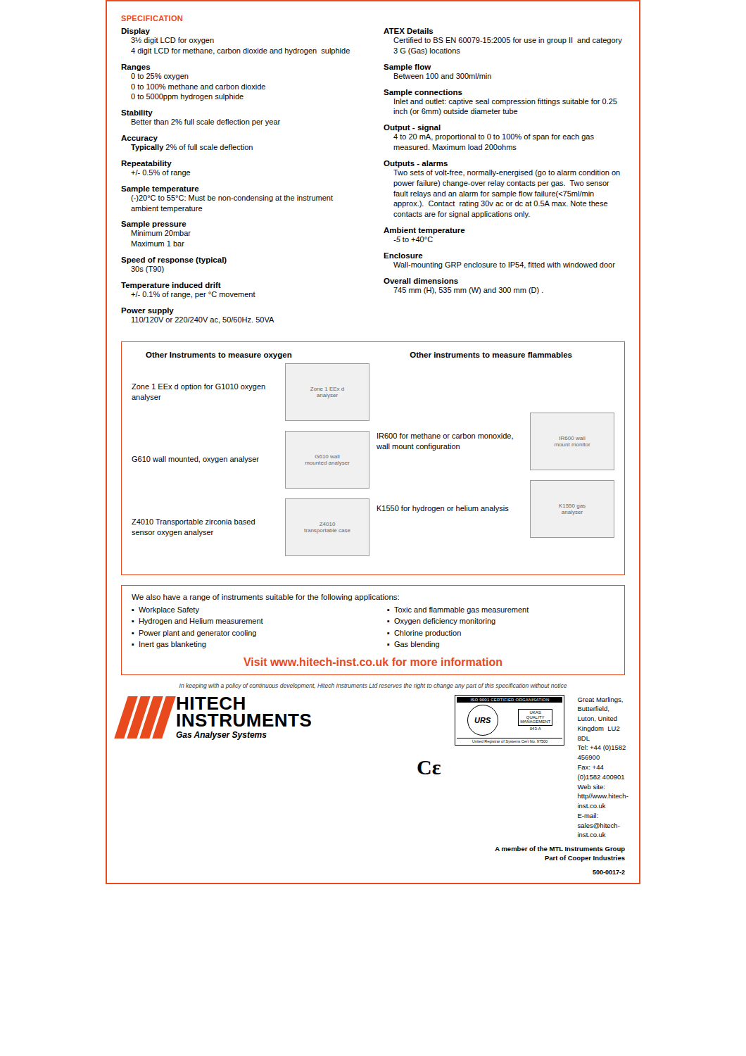SPECIFICATION
Display
3½ digit LCD for oxygen
4 digit LCD for methane, carbon dioxide and hydrogen sulphide
Ranges
0 to 25% oxygen
0 to 100% methane and carbon dioxide
0 to 5000ppm hydrogen sulphide
Stability
Better than 2% full scale deflection per year
Accuracy
Typically 2% of full scale deflection
Repeatability
+/- 0.5% of range
Sample temperature
(-)20°C to 55°C: Must be non-condensing at the instrument ambient temperature
Sample pressure
Minimum 20mbar
Maximum 1 bar
Speed of response (typical)
30s (T90)
Temperature induced drift
+/- 0.1% of range, per °C movement
Power supply
110/120V or 220/240V ac, 50/60Hz. 50VA
ATEX Details
Certified to BS EN 60079-15:2005 for use in group II and category 3 G (Gas) locations
Sample flow
Between 100 and 300ml/min
Sample connections
Inlet and outlet: captive seal compression fittings suitable for 0.25 inch (or 6mm) outside diameter tube
Output - signal
4 to 20 mA, proportional to 0 to 100% of span for each gas measured. Maximum load 200ohms
Outputs - alarms
Two sets of volt-free, normally-energised (go to alarm condition on power failure) change-over relay contacts per gas. Two sensor fault relays and an alarm for sample flow failure(<75ml/min approx.). Contact rating 30v ac or dc at 0.5A max. Note these contacts are for signal applications only.
Ambient temperature
-5 to +40°C
Enclosure
Wall-mounting GRP enclosure to IP54, fitted with windowed door
Overall dimensions
745 mm (H), 535 mm (W) and 300 mm (D) .
Other Instruments to measure oxygen Other instruments to measure flammables
Zone 1 EEx d option for G1010 oxygen analyser
Zone 1 EEx d
analyser
G610 wall mounted, oxygen analyser
G610 wall
mounted analyser
Z4010 Transportable zirconia based sensor oxygen analyser
Z4010
transportable case
IR600 for methane or carbon monoxide, wall mount configuration
IR600 wall
mount monitor
K1550 for hydrogen or helium analysis
K1550 gas
analyser
We also have a range of instruments suitable for the following applications:
Workplace Safety
Hydrogen and Helium measurement
Power plant and generator cooling
Inert gas blanketing
Toxic and flammable gas measurement
Oxygen deficiency monitoring
Chlorine production
Gas blending
Visit www.hitech-inst.co.uk for more information
In keeping with a policy of continuous development, Hitech Instruments Ltd reserves the right to change any part of this specification without notice
HITECH
INSTRUMENTS
Gas Analyser Systems
Cε
ISO 9001 CERTIFIED ORGANISATION
URS
UKAS
QUALITY
MANAGEMENT
043-A
United Registrar of Systems Cert No. 97500
Great Marlings, Butterfield,
Luton, United Kingdom LU2 8DL
Tel: +44 (0)1582 456900
Fax: +44 (0)1582 400901
Web site: http//www.hitech-inst.co.uk
E-mail: sales@hitech-inst.co.uk
A member of the MTL Instruments Group
Part of Cooper Industries
500-0017-2